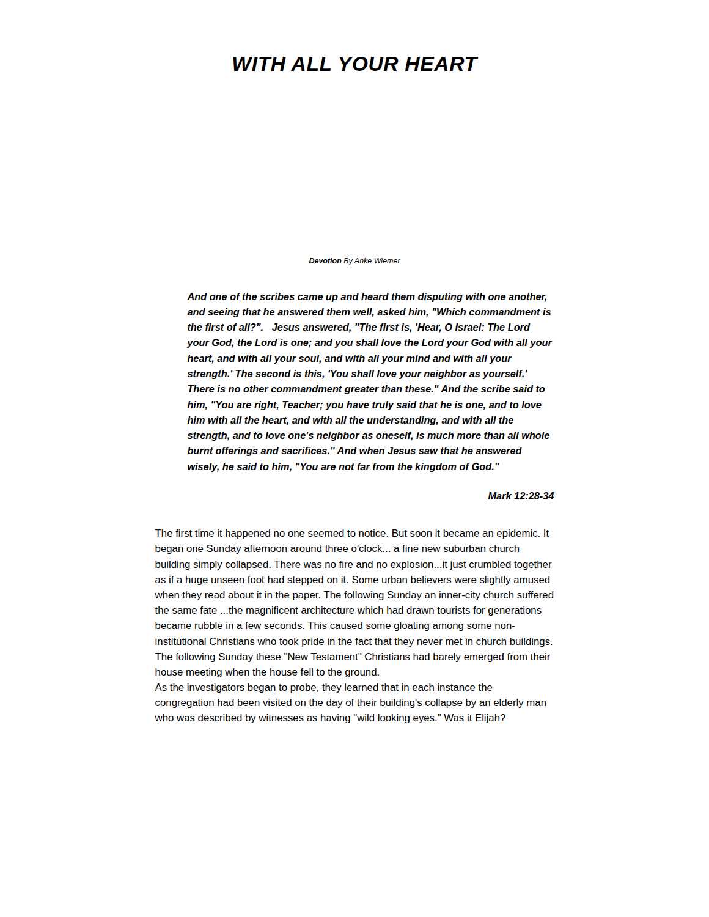WITH ALL YOUR HEART
Devotion By Anke Wiemer
And one of the scribes came up and heard them disputing with one another, and seeing that he answered them well, asked him, "Which commandment is the first of all?". Jesus answered, "The first is, 'Hear, O Israel: The Lord your God, the Lord is one; and you shall love the Lord your God with all your heart, and with all your soul, and with all your mind and with all your strength.' The second is this, 'You shall love your neighbor as yourself.' There is no other commandment greater than these." And the scribe said to him, "You are right, Teacher; you have truly said that he is one, and to love him with all the heart, and with all the understanding, and with all the strength, and to love one's neighbor as oneself, is much more than all whole burnt offerings and sacrifices." And when Jesus saw that he answered wisely, he said to him, "You are not far from the kingdom of God."
Mark 12:28-34
The first time it happened no one seemed to notice. But soon it became an epidemic. It began one Sunday afternoon around three o'clock... a fine new suburban church building simply collapsed. There was no fire and no explosion...it just crumbled together as if a huge unseen foot had stepped on it. Some urban believers were slightly amused when they read about it in the paper. The following Sunday an inner-city church suffered the same fate ...the magnificent architecture which had drawn tourists for generations became rubble in a few seconds. This caused some gloating among some non-institutional Christians who took pride in the fact that they never met in church buildings. The following Sunday these "New Testament" Christians had barely emerged from their house meeting when the house fell to the ground.
As the investigators began to probe, they learned that in each instance the congregation had been visited on the day of their building's collapse by an elderly man who was described by witnesses as having "wild looking eyes." Was it Elijah?